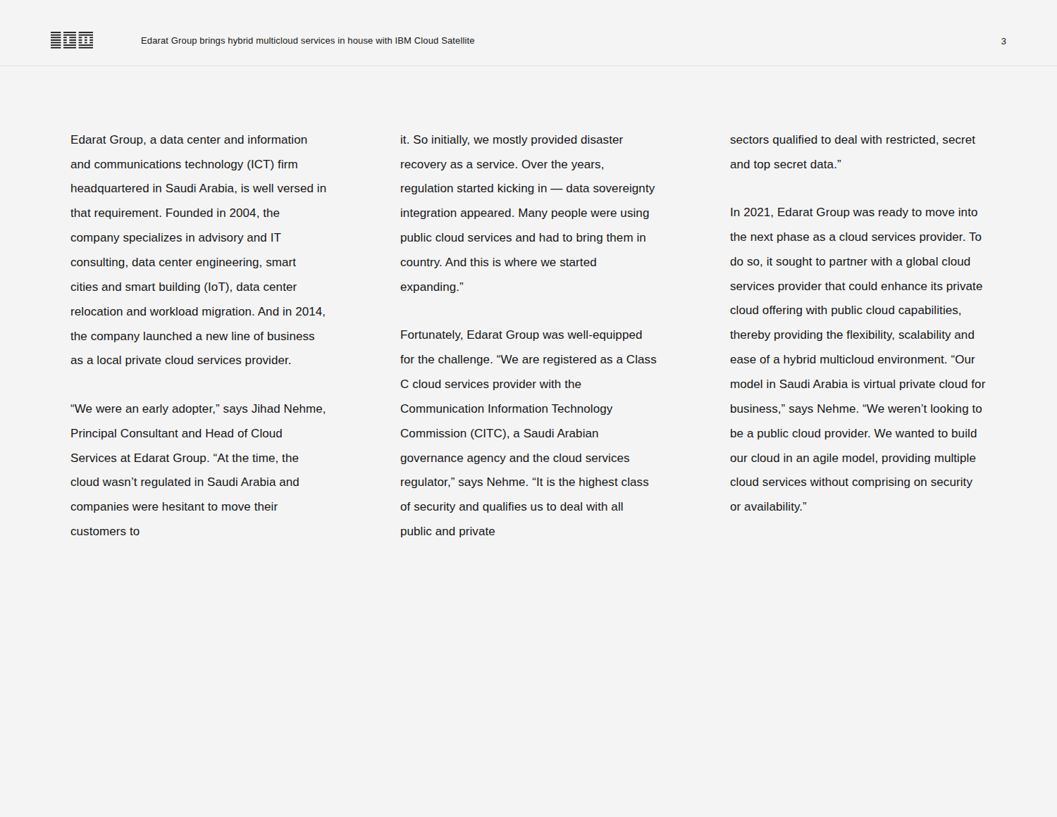Edarat Group brings hybrid multicloud services in house with IBM Cloud Satellite
3
Edarat Group, a data center and information and communications technology (ICT) firm headquartered in Saudi Arabia, is well versed in that requirement. Founded in 2004, the company specializes in advisory and IT consulting, data center engineering, smart cities and smart building (IoT), data center relocation and workload migration. And in 2014, the company launched a new line of business as a local private cloud services provider.
“We were an early adopter,” says Jihad Nehme, Principal Consultant and Head of Cloud Services at Edarat Group. “At the time, the cloud wasn’t regulated in Saudi Arabia and companies were hesitant to move their customers to
it. So initially, we mostly provided disaster recovery as a service. Over the years, regulation started kicking in — data sovereignty integration appeared. Many people were using public cloud services and had to bring them in country. And this is where we started expanding.”
Fortunately, Edarat Group was well-equipped for the challenge. “We are registered as a Class C cloud services provider with the Communication Information Technology Commission (CITC), a Saudi Arabian governance agency and the cloud services regulator,” says Nehme. “It is the highest class of security and qualifies us to deal with all public and private
sectors qualified to deal with restricted, secret and top secret data.”
In 2021, Edarat Group was ready to move into the next phase as a cloud services provider. To do so, it sought to partner with a global cloud services provider that could enhance its private cloud offering with public cloud capabilities, thereby providing the flexibility, scalability and ease of a hybrid multicloud environment. “Our model in Saudi Arabia is virtual private cloud for business,” says Nehme. “We weren’t looking to be a public cloud provider. We wanted to build our cloud in an agile model, providing multiple cloud services without comprising on security or availability.”